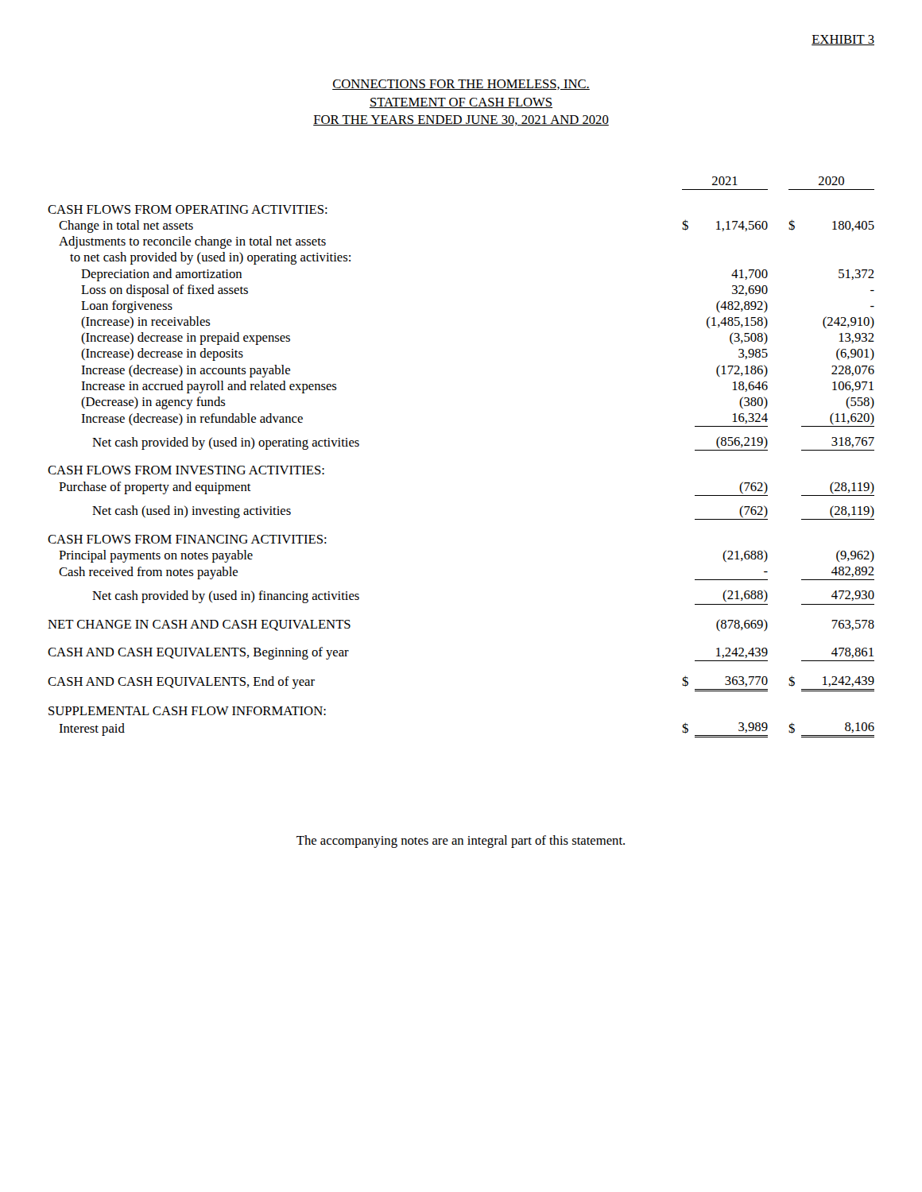EXHIBIT 3
CONNECTIONS FOR THE HOMELESS, INC.
STATEMENT OF CASH FLOWS
FOR THE YEARS ENDED JUNE 30, 2021 AND 2020
| | | 2021 | | 2020 |
| CASH FLOWS FROM OPERATING ACTIVITIES: | | | | | | |
| Change in total net assets | | $ | 1,174,560 | | $ | 180,405 |
| Adjustments to reconcile change in total net assets | | | | | | |
| to net cash provided by (used in) operating activities: | | | | | | |
| Depreciation and amortization | | | 41,700 | | | 51,372 |
| Loss on disposal of fixed assets | | | 32,690 | | | - |
| Loan forgiveness | | | (482,892) | | | - |
| (Increase) in receivables | | | (1,485,158) | | | (242,910) |
| (Increase) decrease in prepaid expenses | | | (3,508) | | | 13,932 |
| (Increase) decrease in deposits | | | 3,985 | | | (6,901) |
| Increase (decrease) in accounts payable | | | (172,186) | | | 228,076 |
| Increase in accrued payroll and related expenses | | | 18,646 | | | 106,971 |
| (Decrease) in agency funds | | | (380) | | | (558) |
| Increase (decrease) in refundable advance | | | 16,324 | | | (11,620) |
| Net cash provided by (used in) operating activities | | | (856,219) | | | 318,767 |
| CASH FLOWS FROM INVESTING ACTIVITIES: | | | | | | |
| Purchase of property and equipment | | | (762) | | | (28,119) |
| Net cash (used in) investing activities | | | (762) | | | (28,119) |
| CASH FLOWS FROM FINANCING ACTIVITIES: | | | | | | |
| Principal payments on notes payable | | | (21,688) | | | (9,962) |
| Cash received from notes payable | | | - | | | 482,892 |
| Net cash provided by (used in) financing activities | | | (21,688) | | | 472,930 |
| NET CHANGE IN CASH AND CASH EQUIVALENTS | | | (878,669) | | | 763,578 |
| CASH AND CASH EQUIVALENTS, Beginning of year | | | 1,242,439 | | | 478,861 |
| CASH AND CASH EQUIVALENTS, End of year | | $ | 363,770 | | $ | 1,242,439 |
| SUPPLEMENTAL CASH FLOW INFORMATION: | | | | | | |
| Interest paid | | $ | 3,989 | | $ | 8,106 |
The accompanying notes are an integral part of this statement.